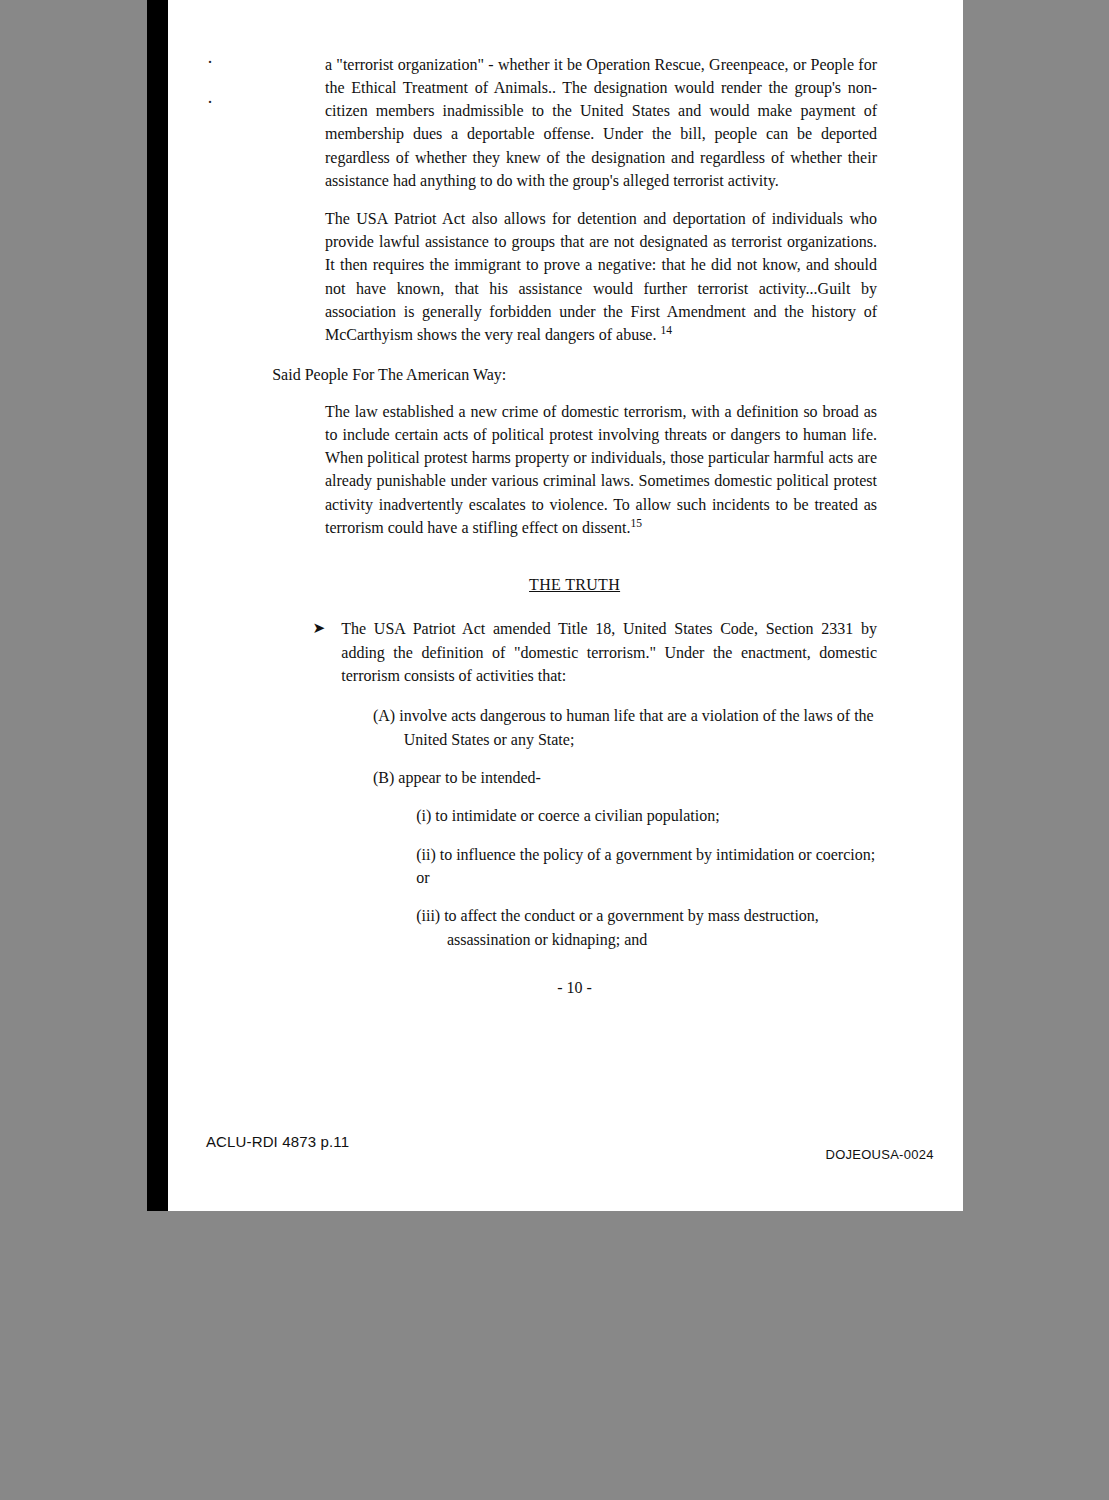.
.
a "terrorist organization" - whether it be Operation Rescue, Greenpeace, or People for the Ethical Treatment of Animals.. The designation would render the group's non-citizen members inadmissible to the United States and would make payment of membership dues a deportable offense. Under the bill, people can be deported regardless of whether they knew of the designation and regardless of whether their assistance had anything to do with the group's alleged terrorist activity.
The USA Patriot Act also allows for detention and deportation of individuals who provide lawful assistance to groups that are not designated as terrorist organizations. It then requires the immigrant to prove a negative: that he did not know, and should not have known, that his assistance would further terrorist activity...Guilt by association is generally forbidden under the First Amendment and the history of McCarthyism shows the very real dangers of abuse. 14
Said People For The American Way:
The law established a new crime of domestic terrorism, with a definition so broad as to include certain acts of political protest involving threats or dangers to human life. When political protest harms property or individuals, those particular harmful acts are already punishable under various criminal laws. Sometimes domestic political protest activity inadvertently escalates to violence. To allow such incidents to be treated as terrorism could have a stifling effect on dissent.15
THE TRUTH
➤ The USA Patriot Act amended Title 18, United States Code, Section 2331 by adding the definition of "domestic terrorism." Under the enactment, domestic terrorism consists of activities that:
(A) involve acts dangerous to human life that are a violation of the laws of the United States or any State;
(B) appear to be intended-
(i) to intimidate or coerce a civilian population;
(ii) to influence the policy of a government by intimidation or coercion; or
(iii) to affect the conduct or a government by mass destruction, assassination or kidnaping; and
- 10 -
ACLU-RDI 4873 p.11
DOJEOUSA-0024